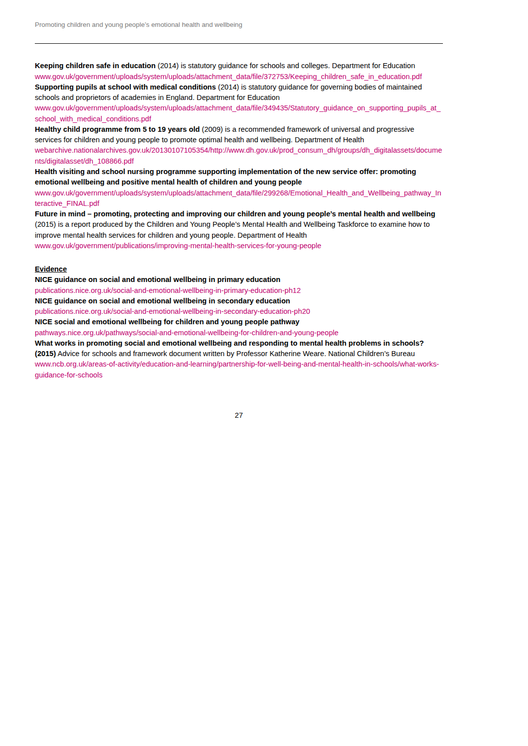Promoting children and young people’s emotional health and wellbeing
Keeping children safe in education (2014) is statutory guidance for schools and colleges. Department for Education
www.gov.uk/government/uploads/system/uploads/attachment_data/file/372753/Keeping_children_safe_in_education.pdf
Supporting pupils at school with medical conditions (2014) is statutory guidance for governing bodies of maintained schools and proprietors of academies in England. Department for Education
www.gov.uk/government/uploads/system/uploads/attachment_data/file/349435/Statutory_guidance_on_supporting_pupils_at_school_with_medical_conditions.pdf
Healthy child programme from 5 to 19 years old (2009) is a recommended framework of universal and progressive services for children and young people to promote optimal health and wellbeing. Department of Health
webarchive.nationalarchives.gov.uk/20130107105354/http://www.dh.gov.uk/prod_consum_dh/groups/dh_digitalassets/documents/digitalasset/dh_108866.pdf
Health visiting and school nursing programme supporting implementation of the new service offer: promoting emotional wellbeing and positive mental health of children and young people
www.gov.uk/government/uploads/system/uploads/attachment_data/file/299268/Emotional_Health_and_Wellbeing_pathway_Interactive_FINAL.pdf
Future in mind – promoting, protecting and improving our children and young people’s mental health and wellbeing (2015) is a report produced by the Children and Young People’s Mental Health and Wellbeing Taskforce to examine how to improve mental health services for children and young people. Department of Health
www.gov.uk/government/publications/improving-mental-health-services-for-young-people
Evidence
NICE guidance on social and emotional wellbeing in primary education
publications.nice.org.uk/social-and-emotional-wellbeing-in-primary-education-ph12
NICE guidance on social and emotional wellbeing in secondary education
publications.nice.org.uk/social-and-emotional-wellbeing-in-secondary-education-ph20
NICE social and emotional wellbeing for children and young people pathway
pathways.nice.org.uk/pathways/social-and-emotional-wellbeing-for-children-and-young-people
What works in promoting social and emotional wellbeing and responding to mental health problems in schools? (2015) Advice for schools and framework document written by Professor Katherine Weare. National Children’s Bureau
www.ncb.org.uk/areas-of-activity/education-and-learning/partnership-for-well-being-and-mental-health-in-schools/what-works-guidance-for-schools
27